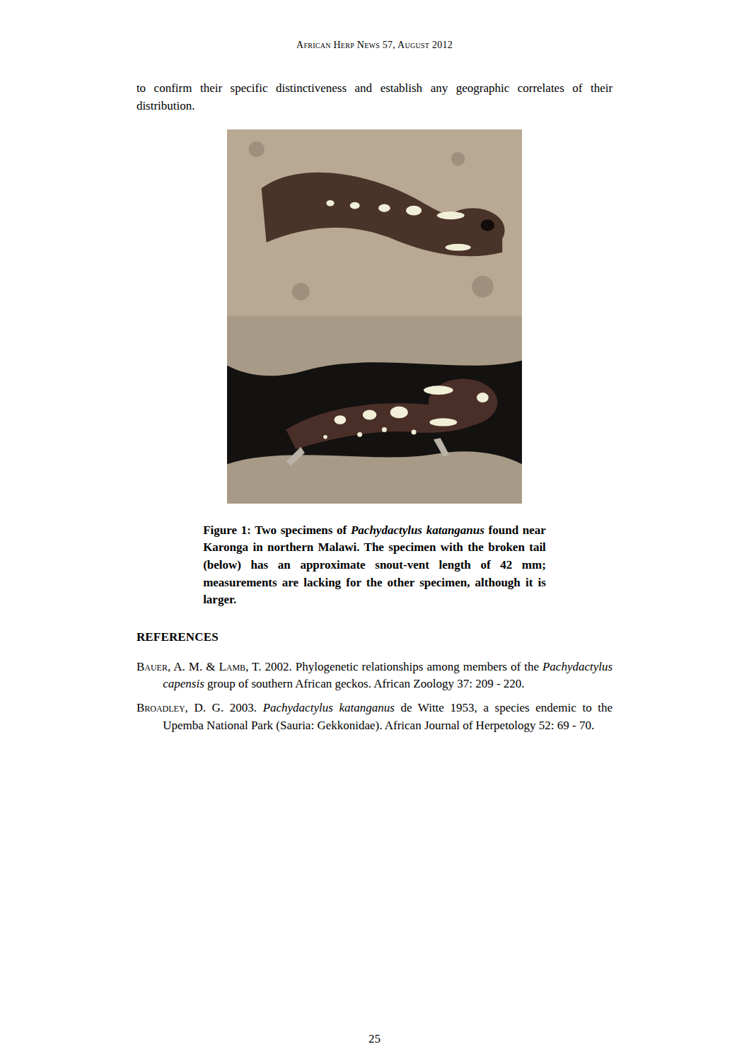African Herp News 57, August 2012
to confirm their specific distinctiveness and establish any geographic correlates of their distribution.
Figure 1: Two specimens of Pachydactylus katanganus found near Karonga in northern Malawi. The specimen with the broken tail (below) has an approximate snout-vent length of 42 mm; measurements are lacking for the other specimen, although it is larger.
References
Bauer, A. M. & Lamb, T. 2002. Phylogenetic relationships among members of the Pachydactylus capensis group of southern African geckos. African Zoology 37: 209 - 220.
Broadley, D. G. 2003. Pachydactylus katanganus de Witte 1953, a species endemic to the Upemba National Park (Sauria: Gekkonidae). African Journal of Herpetology 52: 69 - 70.
25